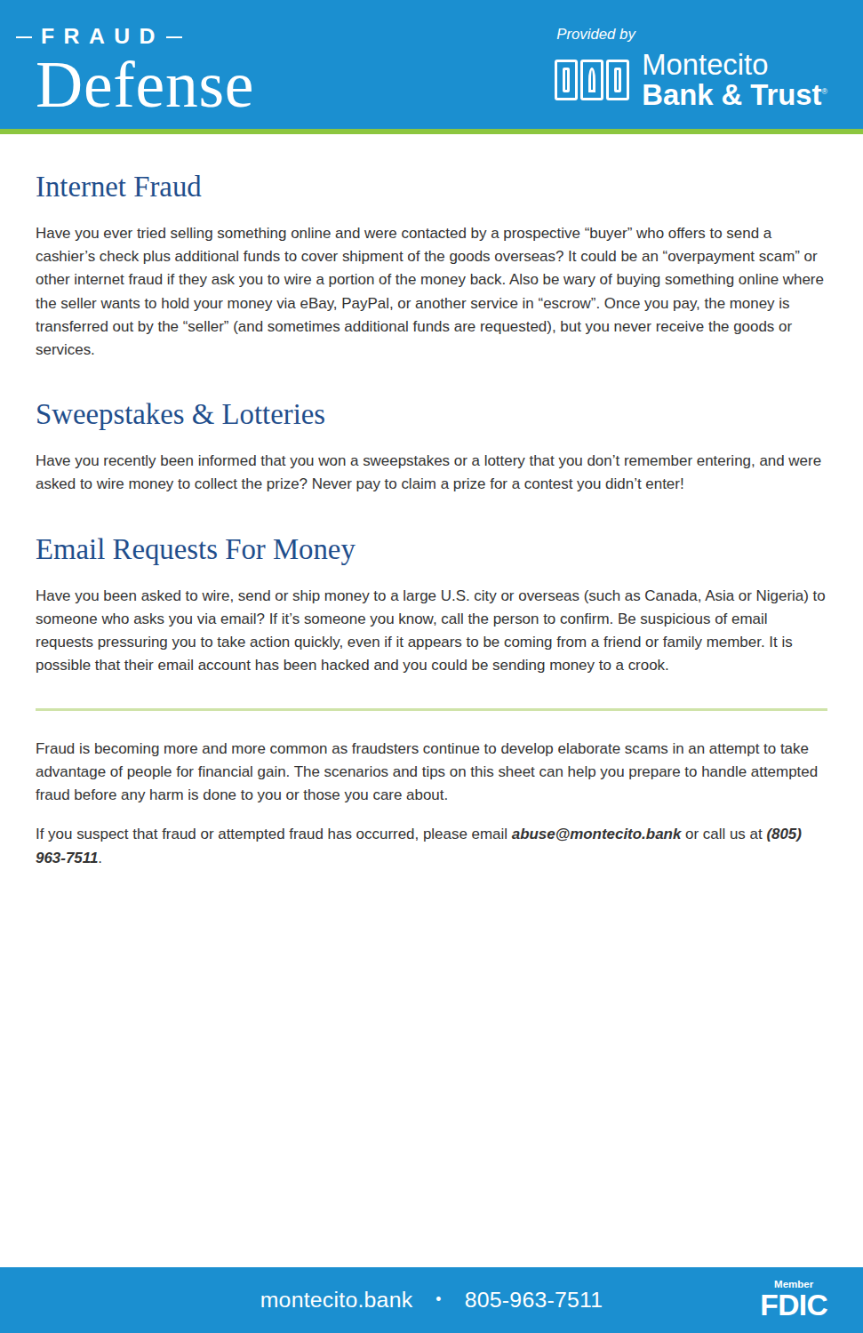Fraud
Defense
Provided by
Montecito Bank & Trust®
Internet Fraud
Have you ever tried selling something online and were contacted by a prospective “buyer” who offers to send a cashier’s check plus additional funds to cover shipment of the goods overseas? It could be an “overpayment scam” or other internet fraud if they ask you to wire a portion of the money back. Also be wary of buying something online where the seller wants to hold your money via eBay, PayPal, or another service in “escrow”. Once you pay, the money is transferred out by the “seller” (and sometimes additional funds are requested), but you never receive the goods or services.
Sweepstakes & Lotteries
Have you recently been informed that you won a sweepstakes or a lottery that you don’t remember entering, and were asked to wire money to collect the prize? Never pay to claim a prize for a contest you didn’t enter!
Email Requests For Money
Have you been asked to wire, send or ship money to a large U.S. city or overseas (such as Canada, Asia or Nigeria) to someone who asks you via email? If it’s someone you know, call the person to confirm. Be suspicious of email requests pressuring you to take action quickly, even if it appears to be coming from a friend or family member. It is possible that their email account has been hacked and you could be sending money to a crook.
Fraud is becoming more and more common as fraudsters continue to develop elaborate scams in an attempt to take advantage of people for financial gain. The scenarios and tips on this sheet can help you prepare to handle attempted fraud before any harm is done to you or those you care about.
If you suspect that fraud or attempted fraud has occurred, please email abuse@montecito.bank or call us at (805) 963-7511.
montecito.bank • 805-963-7511
Member FDIC